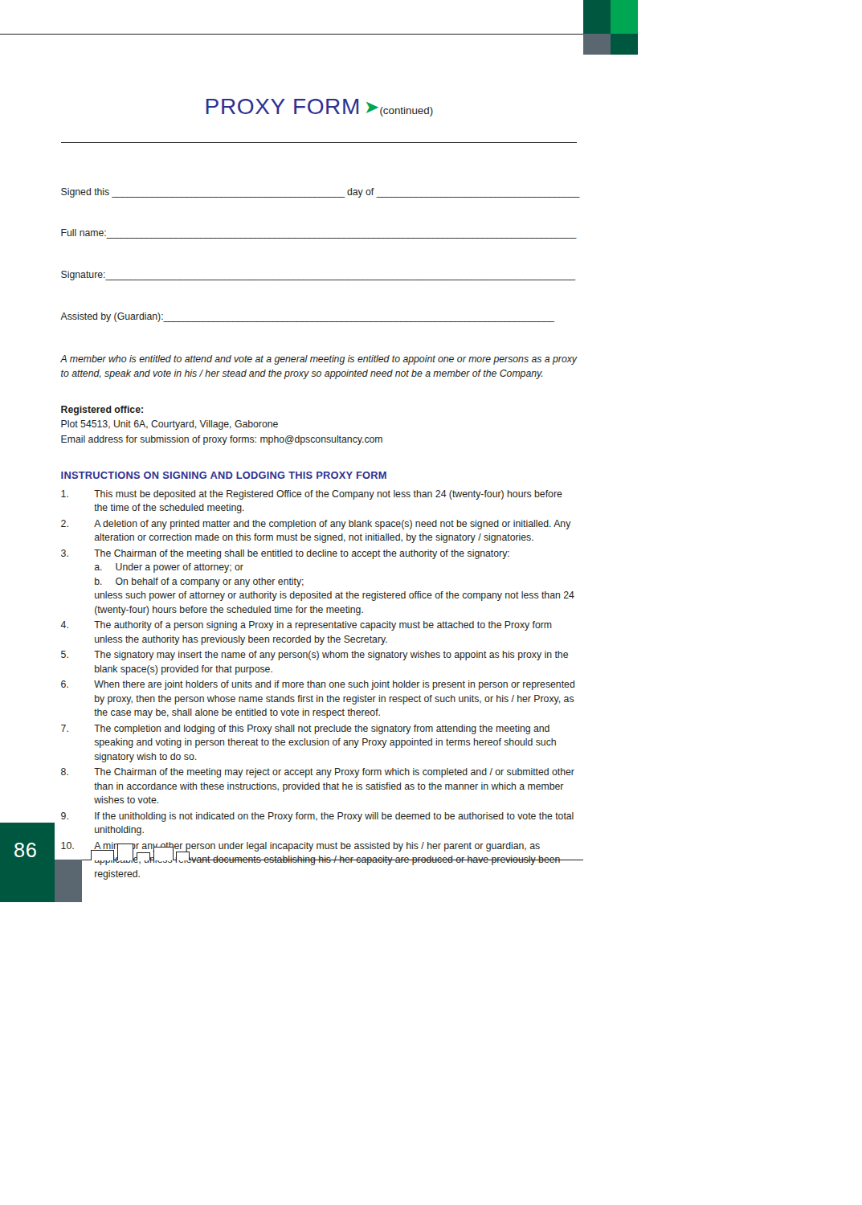PROXY FORM➤(continued)
Signed this _______________________________________________ day of _________________________________________
Full name:_______________________________________________________________________________________________
Signature:_______________________________________________________________________________________________
Assisted by (Guardian):_______________________________________________________________________________
A member who is entitled to attend and vote at a general meeting is entitled to appoint one or more persons as a proxy to attend, speak and vote in his / her stead and the proxy so appointed need not be a member of the Company.
Registered office:
Plot 54513, Unit 6A, Courtyard, Village, Gaborone
Email address for submission of proxy forms: mpho@dpsconsultancy.com
Instructions on signing and lodging this proxy form
1. This must be deposited at the Registered Office of the Company not less than 24 (twenty-four) hours before the time of the scheduled meeting.
2. A deletion of any printed matter and the completion of any blank space(s) need not be signed or initialled. Any alteration or correction made on this form must be signed, not initialled, by the signatory / signatories.
3. The Chairman of the meeting shall be entitled to decline to accept the authority of the signatory:
a. Under a power of attorney; or
b. On behalf of a company or any other entity;
unless such power of attorney or authority is deposited at the registered office of the company not less than 24 (twenty-four) hours before the scheduled time for the meeting.
4. The authority of a person signing a Proxy in a representative capacity must be attached to the Proxy form unless the authority has previously been recorded by the Secretary.
5. The signatory may insert the name of any person(s) whom the signatory wishes to appoint as his proxy in the blank space(s) provided for that purpose.
6. When there are joint holders of units and if more than one such joint holder is present in person or represented by proxy, then the person whose name stands first in the register in respect of such units, or his / her Proxy, as the case may be, shall alone be entitled to vote in respect thereof.
7. The completion and lodging of this Proxy shall not preclude the signatory from attending the meeting and speaking and voting in person thereat to the exclusion of any Proxy appointed in terms hereof should such signatory wish to do so.
8. The Chairman of the meeting may reject or accept any Proxy form which is completed and / or submitted other than in accordance with these instructions, provided that he is satisfied as to the manner in which a member wishes to vote.
9. If the unitholding is not indicated on the Proxy form, the Proxy will be deemed to be authorised to vote the total unitholding.
10. A minor or any other person under legal incapacity must be assisted by his / her parent or guardian, as applicable, unless relevant documents establishing his / her capacity are produced or have previously been registered.
86